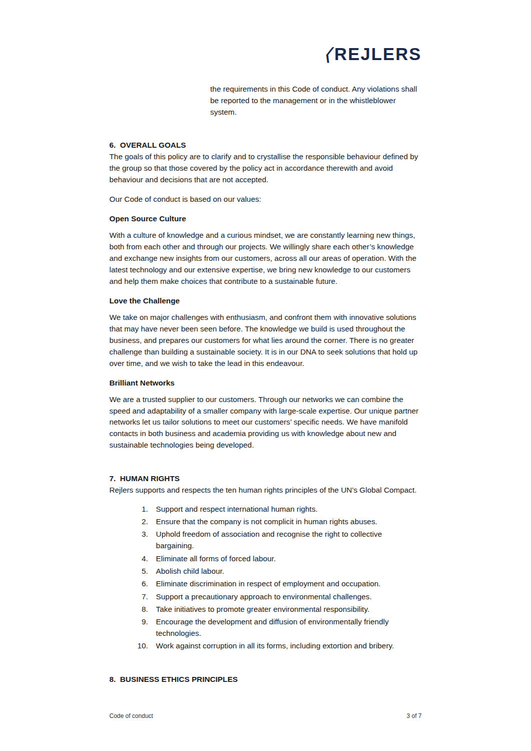〈REJLERS
the requirements in this Code of conduct. Any violations shall be reported to the management or in the whistleblower system.
6. OVERALL GOALS
The goals of this policy are to clarify and to crystallise the responsible behaviour defined by the group so that those covered by the policy act in accordance therewith and avoid behaviour and decisions that are not accepted.
Our Code of conduct is based on our values:
Open Source Culture
With a culture of knowledge and a curious mindset, we are constantly learning new things, both from each other and through our projects. We willingly share each other’s knowledge and exchange new insights from our customers, across all our areas of operation. With the latest technology and our extensive expertise, we bring new knowledge to our customers and help them make choices that contribute to a sustainable future.
Love the Challenge
We take on major challenges with enthusiasm, and confront them with innovative solutions that may have never been seen before. The knowledge we build is used throughout the business, and prepares our customers for what lies around the corner. There is no greater challenge than building a sustainable society. It is in our DNA to seek solutions that hold up over time, and we wish to take the lead in this endeavour.
Brilliant Networks
We are a trusted supplier to our customers. Through our networks we can combine the speed and adaptability of a smaller company with large-scale expertise. Our unique partner networks let us tailor solutions to meet our customers’ specific needs. We have manifold contacts in both business and academia providing us with knowledge about new and sustainable technologies being developed.
7. HUMAN RIGHTS
Rejlers supports and respects the ten human rights principles of the UN’s Global Compact.
Support and respect international human rights.
Ensure that the company is not complicit in human rights abuses.
Uphold freedom of association and recognise the right to collective bargaining.
Eliminate all forms of forced labour.
Abolish child labour.
Eliminate discrimination in respect of employment and occupation.
Support a precautionary approach to environmental challenges.
Take initiatives to promote greater environmental responsibility.
Encourage the development and diffusion of environmentally friendly technologies.
Work against corruption in all its forms, including extortion and bribery.
8. BUSINESS ETHICS PRINCIPLES
Code of conduct 3 of 7